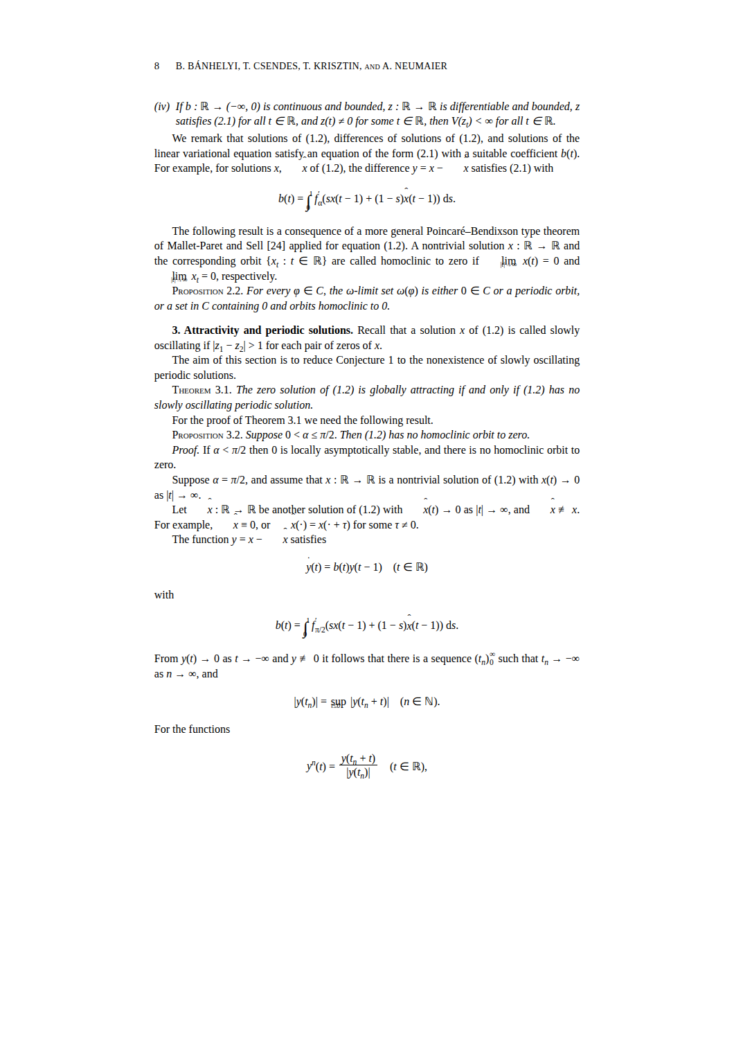8 B. BÁNHELYI, T. CSENDES, T. KRISZTIN, and A. NEUMAIER
(iv)
If b : ℝ → (−∞, 0) is continuous and bounded, z : ℝ → ℝ is differentiable and bounded, z satisfies (2.1) for all t ∈ ℝ, and z(t) ≠ 0 for some t ∈ ℝ, then V(zt) < ∞ for all t ∈ ℝ.
We remark that solutions of (1.2), differences of solutions of (1.2), and solutions of the linear variational equation satisfy an equation of the form (2.1) with a suitable coefficient b(t). For example, for solutions x, ̂x of (1.2), the difference y = x − ̂x satisfies (2.1) with
b(t) = ∫10 f′α(sx(t − 1) + (1 − s)̂x(t − 1)) ds.
The following result is a consequence of a more general Poincaré–Bendixson type theorem of Mallet-Paret and Sell [24] applied for equation (1.2). A nontrivial solution x : ℝ → ℝ and the corresponding orbit {xt : t ∈ ℝ} are called homoclinic to zero if lim|t|→∞ x(t) = 0 and lim|t|→∞ xt = 0, respectively.
Proposition 2.2. For every φ ∈ C, the ω-limit set ω(φ) is either 0 ∈ C or a periodic orbit, or a set in C containing 0 and orbits homoclinic to 0.
3. Attractivity and periodic solutions. Recall that a solution x of (1.2) is called slowly oscillating if |z1 − z2| > 1 for each pair of zeros of x.
The aim of this section is to reduce Conjecture 1 to the nonexistence of slowly oscillating periodic solutions.
Theorem 3.1. The zero solution of (1.2) is globally attracting if and only if (1.2) has no slowly oscillating periodic solution.
For the proof of Theorem 3.1 we need the following result.
Proposition 3.2. Suppose 0 < α ≤ π/2. Then (1.2) has no homoclinic orbit to zero.
Proof. If α < π/2 then 0 is locally asymptotically stable, and there is no homoclinic orbit to zero.
Suppose α = π/2, and assume that x : ℝ → ℝ is a nontrivial solution of (1.2) with x(t) → 0 as |t| → ∞.
Let ̂x : ℝ → ℝ be another solution of (1.2) with ̂x(t) → 0 as |t| → ∞, and ̂x ≢ x. For example, ̂x ≡ 0, or ̂x(·) = x(· + τ) for some τ ≠ 0.
The function y = x − ̂x satisfies
̇y(t) = b(t)y(t − 1) (t ∈ ℝ)
with
b(t) = ∫10 f′π/2(sx(t − 1) + (1 − s)̂x(t − 1)) ds.
From y(t) → 0 as t → −∞ and y ≢ 0 it follows that there is a sequence (tn)∞0 such that tn → −∞ as n → ∞, and
|y(tn)| = sup t≤0 |y(tn + t)| (n ∈ ℕ).
For the functions
yn(t) = y(tn + t) |y(tn)| (t ∈ ℝ),